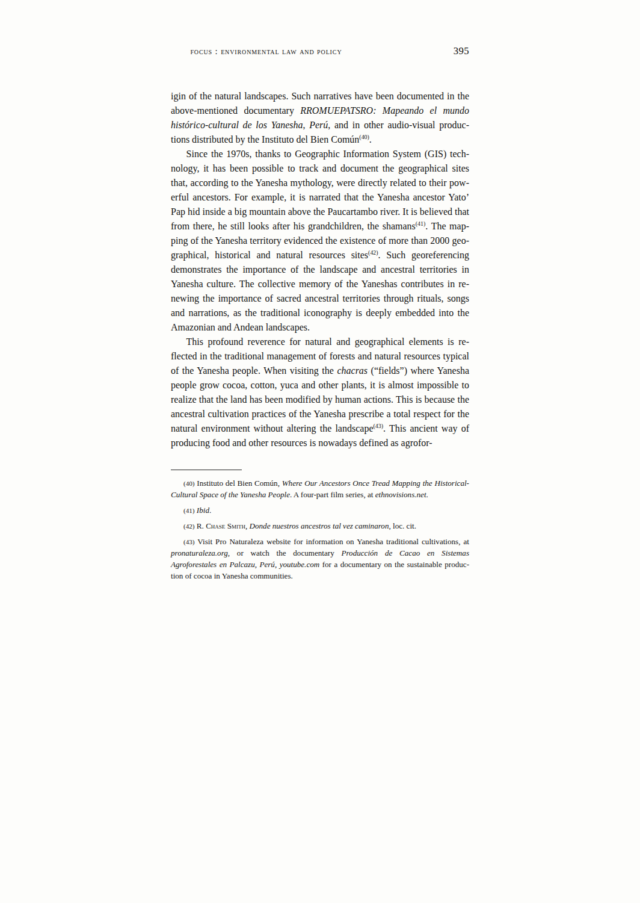Focus : Environmental Law and Policy
395
igin of the natural landscapes. Such narratives have been documented in the above-mentioned documentary RROMUEPATSRO: Mapeando el mundo histórico-cultural de los Yanesha, Perú, and in other audio-visual productions distributed by the Instituto del Bien Común(40).
Since the 1970s, thanks to Geographic Information System (GIS) technology, it has been possible to track and document the geographical sites that, according to the Yanesha mythology, were directly related to their powerful ancestors. For example, it is narrated that the Yanesha ancestor Yato’ Pap hid inside a big mountain above the Paucartambo river. It is believed that from there, he still looks after his grandchildren, the shamans(41). The mapping of the Yanesha territory evidenced the existence of more than 2000 geographical, historical and natural resources sites(42). Such georeferencing demonstrates the importance of the landscape and ancestral territories in Yanesha culture. The collective memory of the Yaneshas contributes in renewing the importance of sacred ancestral territories through rituals, songs and narrations, as the traditional iconography is deeply embedded into the Amazonian and Andean landscapes.
This profound reverence for natural and geographical elements is reflected in the traditional management of forests and natural resources typical of the Yanesha people. When visiting the chacras (“fields”) where Yanesha people grow cocoa, cotton, yuca and other plants, it is almost impossible to realize that the land has been modified by human actions. This is because the ancestral cultivation practices of the Yanesha prescribe a total respect for the natural environment without altering the landscape(43). This ancient way of producing food and other resources is nowadays defined as agrofor-
(40) Instituto del Bien Común, Where Our Ancestors Once Tread Mapping the Historical-Cultural Space of the Yanesha People. A four-part film series, at ethnovisions.net.
(41) Ibid.
(42) R. Chase Smith, Donde nuestros ancestros tal vez caminaron, loc. cit.
(43) Visit Pro Naturaleza website for information on Yanesha traditional cultivations, at pronaturaleza.org, or watch the documentary Producción de Cacao en Sistemas Agroforestales en Palcazu, Perú, youtube.com for a documentary on the sustainable production of cocoa in Yanesha communities.